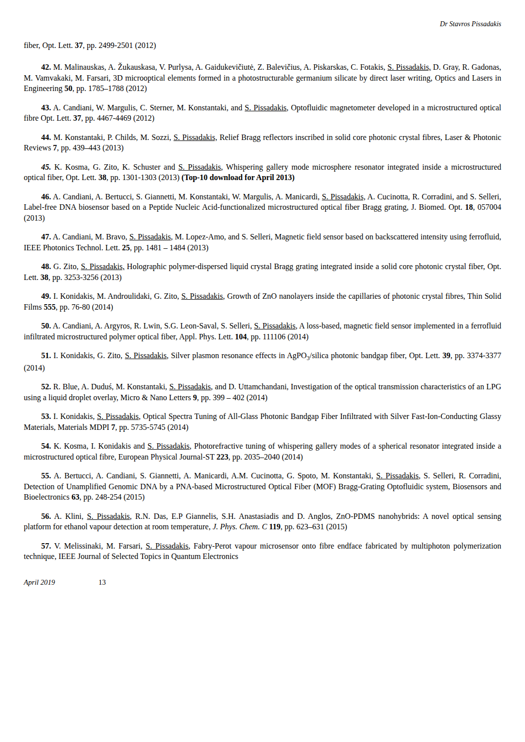Dr Stavros Pissadakis
fiber, Opt. Lett. 37, pp. 2499-2501 (2012)
42. M. Malinauskas, A. Žukauskasa, V. Purlysa, A. Gaidukevičiutė, Z. Balevičius, A. Piskarskas, C. Fotakis, S. Pissadakis, D. Gray, R. Gadonas, M. Vamvakaki, M. Farsari, 3D microoptical elements formed in a photostructurable germanium silicate by direct laser writing, Optics and Lasers in Engineering 50, pp. 1785–1788 (2012)
43. A. Candiani, W. Margulis, C. Sterner, M. Konstantaki, and S. Pissadakis, Optofluidic magnetometer developed in a microstructured optical fibre Opt. Lett. 37, pp. 4467-4469 (2012)
44. M. Konstantaki, P. Childs, M. Sozzi, S. Pissadakis, Relief Bragg reflectors inscribed in solid core photonic crystal fibres, Laser & Photonic Reviews 7, pp. 439–443 (2013)
45. K. Kosma, G. Zito, K. Schuster and S. Pissadakis, Whispering gallery mode microsphere resonator integrated inside a microstructured optical fiber, Opt. Lett. 38, pp. 1301-1303 (2013) (Top-10 download for April 2013)
46. A. Candiani, A. Bertucci, S. Giannetti, M. Konstantaki, W. Margulis, A. Manicardi, S. Pissadakis, A. Cucinotta, R. Corradini, and S. Selleri, Label-free DNA biosensor based on a Peptide Nucleic Acid-functionalized microstructured optical fiber Bragg grating, J. Biomed. Opt. 18, 057004 (2013)
47. A. Candiani, M. Bravo, S. Pissadakis, M. Lopez-Amo, and S. Selleri, Magnetic field sensor based on backscattered intensity using ferrofluid, IEEE Photonics Technol. Lett. 25, pp. 1481 – 1484 (2013)
48. G. Zito, S. Pissadakis, Holographic polymer-dispersed liquid crystal Bragg grating integrated inside a solid core photonic crystal fiber, Opt. Lett. 38, pp. 3253-3256 (2013)
49. I. Konidakis, M. Androulidaki, G. Zito, S. Pissadakis, Growth of ZnO nanolayers inside the capillaries of photonic crystal fibres, Thin Solid Films 555, pp. 76-80 (2014)
50. A. Candiani, A. Argyros, R. Lwin, S.G. Leon-Saval, S. Selleri, S. Pissadakis, A loss-based, magnetic field sensor implemented in a ferrofluid infiltrated microstructured polymer optical fiber, Appl. Phys. Lett. 104, pp. 111106 (2014)
51. I. Konidakis, G. Zito, S. Pissadakis, Silver plasmon resonance effects in AgPO3/silica photonic bandgap fiber, Opt. Lett. 39, pp. 3374-3377 (2014)
52. R. Blue, A. Duduś, M. Konstantaki, S. Pissadakis, and D. Uttamchandani, Investigation of the optical transmission characteristics of an LPG using a liquid droplet overlay, Micro & Nano Letters 9, pp. 399 – 402 (2014)
53. I. Konidakis, S. Pissadakis, Optical Spectra Tuning of All-Glass Photonic Bandgap Fiber Infiltrated with Silver Fast-Ion-Conducting Glassy Materials, Materials MDPI 7, pp. 5735-5745 (2014)
54. K. Kosma, I. Konidakis and S. Pissadakis, Photorefractive tuning of whispering gallery modes of a spherical resonator integrated inside a microstructured optical fibre, European Physical Journal-ST 223, pp. 2035–2040 (2014)
55. A. Bertucci, A. Candiani, S. Giannetti, A. Manicardi, A.M. Cucinotta, G. Spoto, M. Konstantaki, S. Pissadakis, S. Selleri, R. Corradini, Detection of Unamplified Genomic DNA by a PNA-based Microstructured Optical Fiber (MOF) Bragg-Grating Optofluidic system, Biosensors and Bioelectronics 63, pp. 248-254 (2015)
56. A. Klini, S. Pissadakis, R.N. Das, E.P Giannelis, S.H. Anastasiadis and D. Anglos, ZnO-PDMS nanohybrids: A novel optical sensing platform for ethanol vapour detection at room temperature, J. Phys. Chem. C 119, pp. 623–631 (2015)
57. V. Melissinaki, M. Farsari, S. Pissadakis, Fabry-Perot vapour microsensor onto fibre endface fabricated by multiphoton polymerization technique, IEEE Journal of Selected Topics in Quantum Electronics
April 2019 13